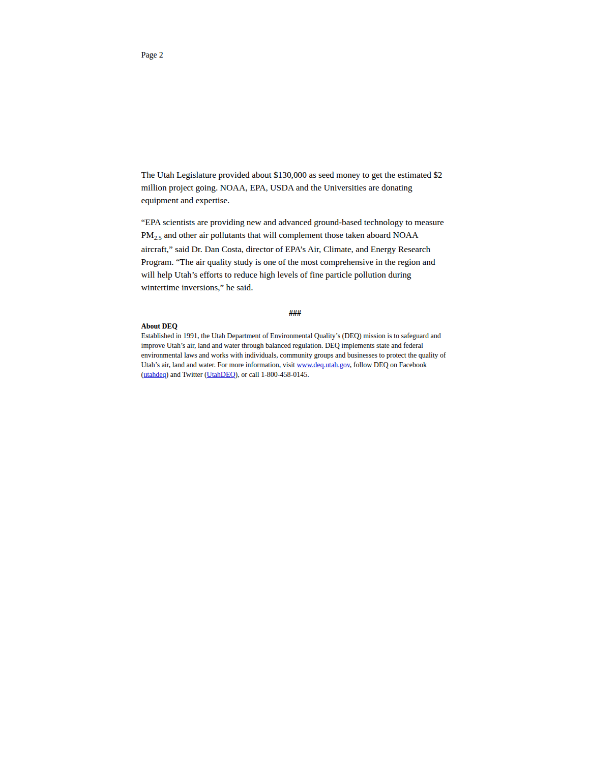Page 2
The Utah Legislature provided about $130,000 as seed money to get the estimated $2 million project going. NOAA, EPA, USDA and the Universities are donating equipment and expertise.
“EPA scientists are providing new and advanced ground-based technology to measure PM2.5 and other air pollutants that will complement those taken aboard NOAA aircraft,” said Dr. Dan Costa, director of EPA’s Air, Climate, and Energy Research Program. “The air quality study is one of the most comprehensive in the region and will help Utah’s efforts to reduce high levels of fine particle pollution during wintertime inversions,” he said.
###
About DEQ
Established in 1991, the Utah Department of Environmental Quality’s (DEQ) mission is to safeguard and improve Utah’s air, land and water through balanced regulation. DEQ implements state and federal environmental laws and works with individuals, community groups and businesses to protect the quality of Utah’s air, land and water. For more information, visit www.deq.utah.gov, follow DEQ on Facebook (utahdeq) and Twitter (UtahDEQ), or call 1-800-458-0145.